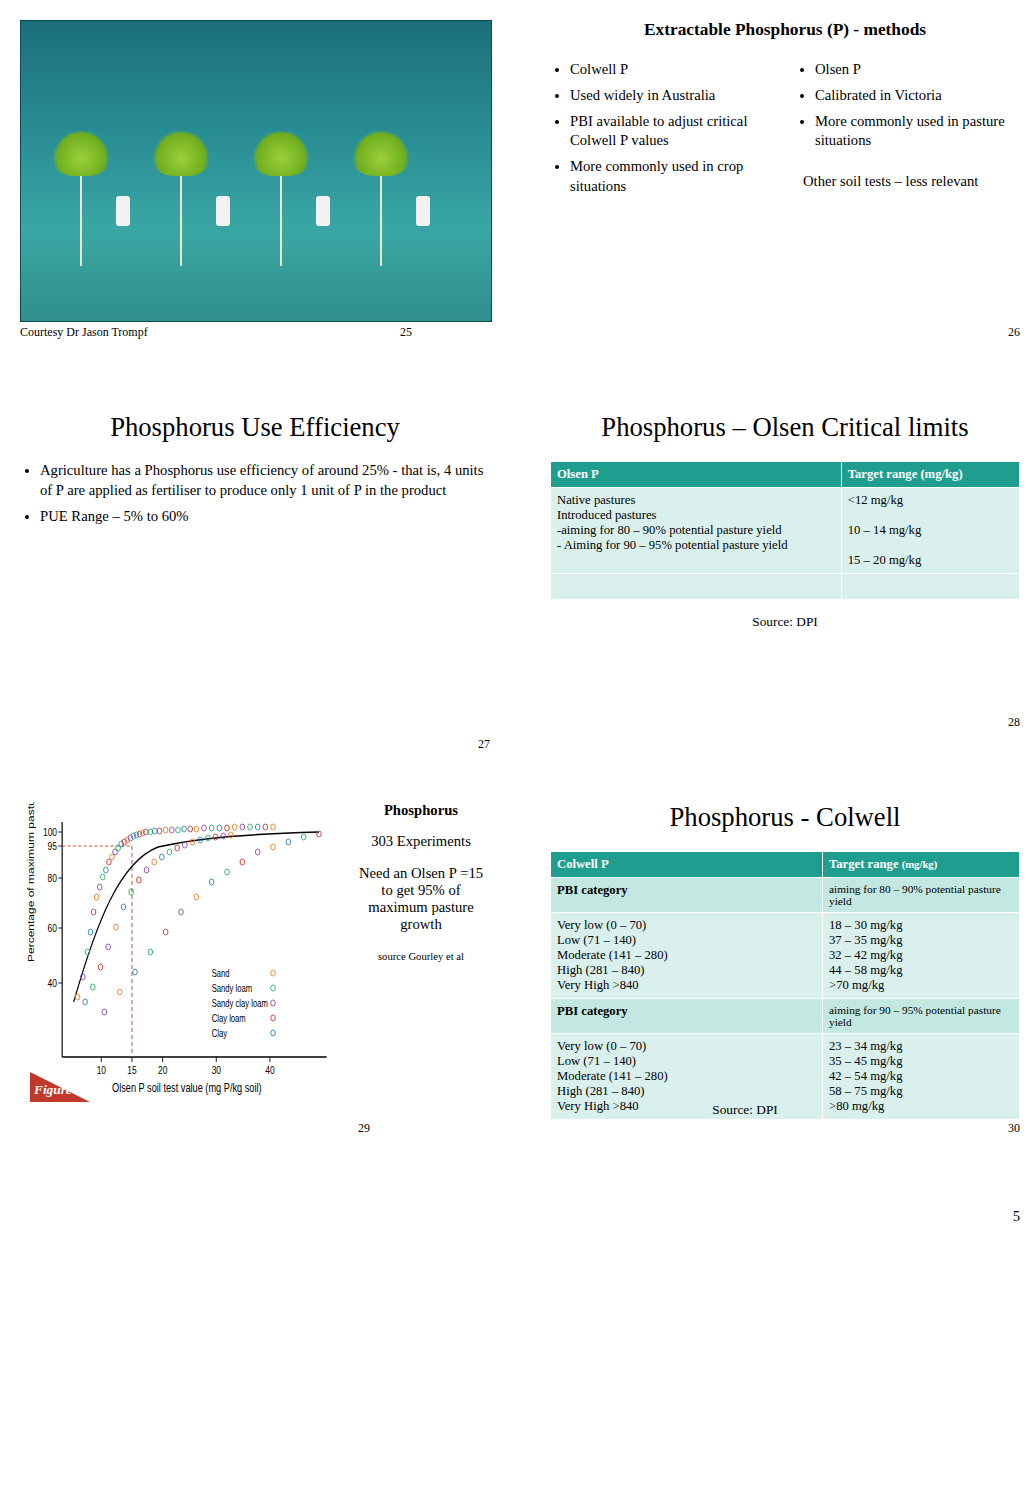Courtesy Dr Jason Trompf
25
Extractable Phosphorus (P) - methods
Colwell P
Used widely in Australia
PBI available to adjust critical Colwell P values
More commonly used in crop situations
Olsen P
Calibrated in Victoria
More commonly used in pasture situations
Other soil tests – less relevant
26
Phosphorus Use Efficiency
Agriculture has a Phosphorus use efficiency of around 25% - that is, 4 units of P are applied as fertiliser to produce only 1 unit of P in the product
PUE Range – 5% to 60%
27
Phosphorus – Olsen Critical limits
| Olsen P | Target range (mg/kg) |
| --- | --- |
| Native pastures Introduced pastures -aiming for 80 – 90% potential pasture yield - Aiming for 90 – 95% potential pasture yield | <12 mg/kg 10 – 14 mg/kg 15 – 20 mg/kg |
Source: DPI
28
100 95 80 60 40 10 15 20 30 40 Percentage of maximum pasture yield Olsen P soil test value (mg P/kg soil) Sand Sandy loam Sandy clay loam Clay loam Clay
Figure 3.
Phosphorus 303 Experiments
Need an Olsen P =15 to get 95% of maximum pasture growth
source Gourley et al
29
Phosphorus - Colwell
| Colwell P | Target range (mg/kg) |
| --- | --- |
| PBI category | aiming for 80 – 90% potential pasture yield |
| Very low (0 – 70) Low (71 – 140) Moderate (141 – 280) High (281 – 840) Very High >840 | 18 – 30 mg/kg 37 – 35 mg/kg 32 – 42 mg/kg 44 – 58 mg/kg >70 mg/kg |
| PBI category | aiming for 90 – 95% potential pasture yield |
| Very low (0 – 70) Low (71 – 140) Moderate (141 – 280) High (281 – 840) Very High >840 | 23 – 34 mg/kg 35 – 45 mg/kg 42 – 54 mg/kg 58 – 75 mg/kg >80 mg/kg |
Source: DPI
30
5